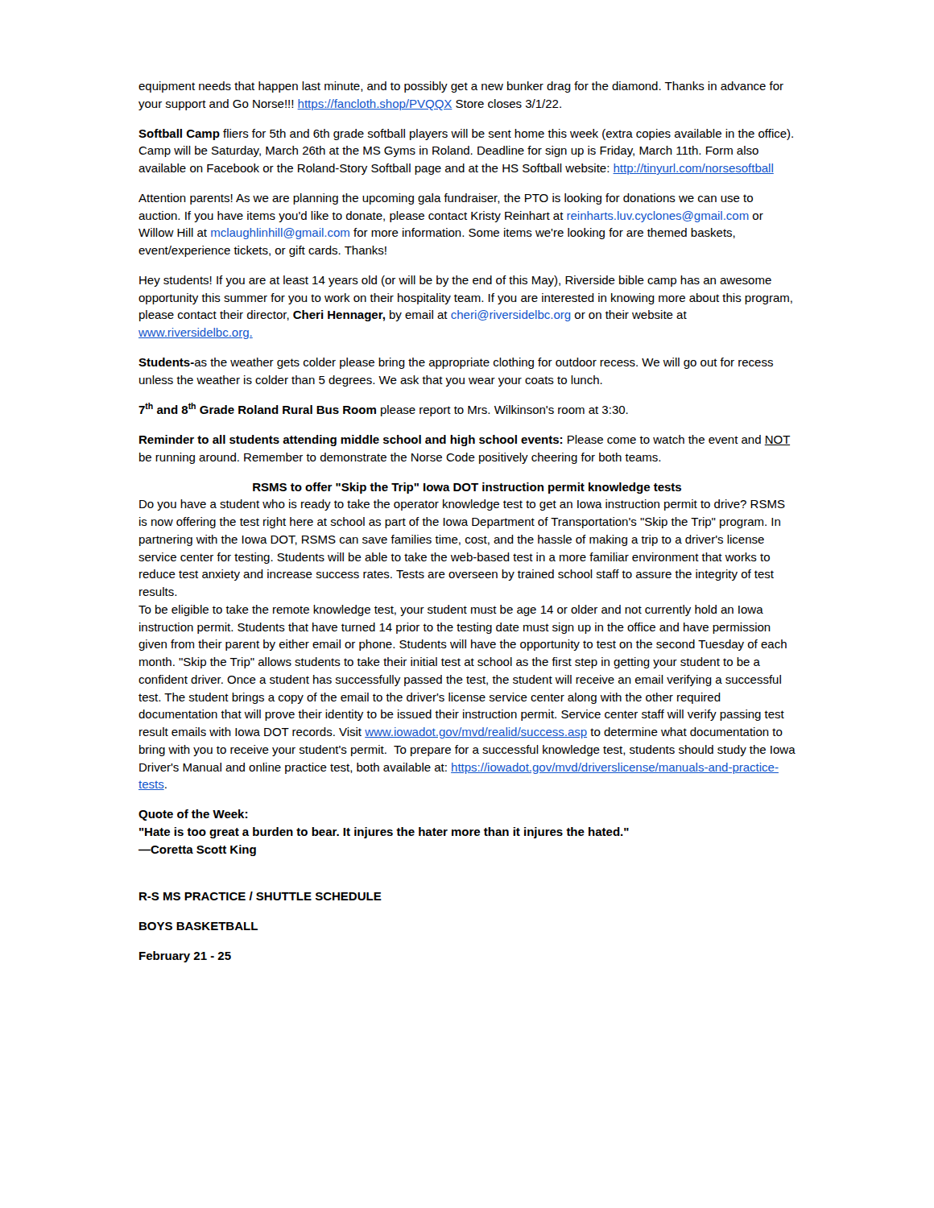equipment needs that happen last minute, and to possibly get a new bunker drag for the diamond. Thanks in advance for your support and Go Norse!!! https://fancloth.shop/PVQQX Store closes 3/1/22.
Softball Camp fliers for 5th and 6th grade softball players will be sent home this week (extra copies available in the office). Camp will be Saturday, March 26th at the MS Gyms in Roland. Deadline for sign up is Friday, March 11th. Form also available on Facebook or the Roland-Story Softball page and at the HS Softball website: http://tinyurl.com/norsesoftball
Attention parents! As we are planning the upcoming gala fundraiser, the PTO is looking for donations we can use to auction. If you have items you'd like to donate, please contact Kristy Reinhart at reinharts.luv.cyclones@gmail.com or Willow Hill at mclaughlinhill@gmail.com for more information. Some items we're looking for are themed baskets, event/experience tickets, or gift cards. Thanks!
Hey students! If you are at least 14 years old (or will be by the end of this May), Riverside bible camp has an awesome opportunity this summer for you to work on their hospitality team. If you are interested in knowing more about this program, please contact their director, Cheri Hennager, by email at cheri@riversidelbc.org or on their website at www.riversidelbc.org.
Students-as the weather gets colder please bring the appropriate clothing for outdoor recess. We will go out for recess unless the weather is colder than 5 degrees. We ask that you wear your coats to lunch.
7th and 8th Grade Roland Rural Bus Room please report to Mrs. Wilkinson's room at 3:30.
Reminder to all students attending middle school and high school events: Please come to watch the event and NOT be running around. Remember to demonstrate the Norse Code positively cheering for both teams.
RSMS to offer "Skip the Trip" Iowa DOT instruction permit knowledge tests
Do you have a student who is ready to take the operator knowledge test to get an Iowa instruction permit to drive? RSMS is now offering the test right here at school as part of the Iowa Department of Transportation's "Skip the Trip" program. In partnering with the Iowa DOT, RSMS can save families time, cost, and the hassle of making a trip to a driver's license service center for testing. Students will be able to take the web-based test in a more familiar environment that works to reduce test anxiety and increase success rates. Tests are overseen by trained school staff to assure the integrity of test results.
To be eligible to take the remote knowledge test, your student must be age 14 or older and not currently hold an Iowa instruction permit. Students that have turned 14 prior to the testing date must sign up in the office and have permission given from their parent by either email or phone. Students will have the opportunity to test on the second Tuesday of each month. "Skip the Trip" allows students to take their initial test at school as the first step in getting your student to be a confident driver. Once a student has successfully passed the test, the student will receive an email verifying a successful test. The student brings a copy of the email to the driver's license service center along with the other required documentation that will prove their identity to be issued their instruction permit. Service center staff will verify passing test result emails with Iowa DOT records. Visit www.iowadot.gov/mvd/realid/success.asp to determine what documentation to bring with you to receive your student's permit. To prepare for a successful knowledge test, students should study the Iowa Driver's Manual and online practice test, both available at: https://iowadot.gov/mvd/driverslicense/manuals-and-practice-tests.
Quote of the Week:
"Hate is too great a burden to bear. It injures the hater more than it injures the hated."
—Coretta Scott King
R-S MS PRACTICE / SHUTTLE SCHEDULE
BOYS BASKETBALL
February 21 - 25